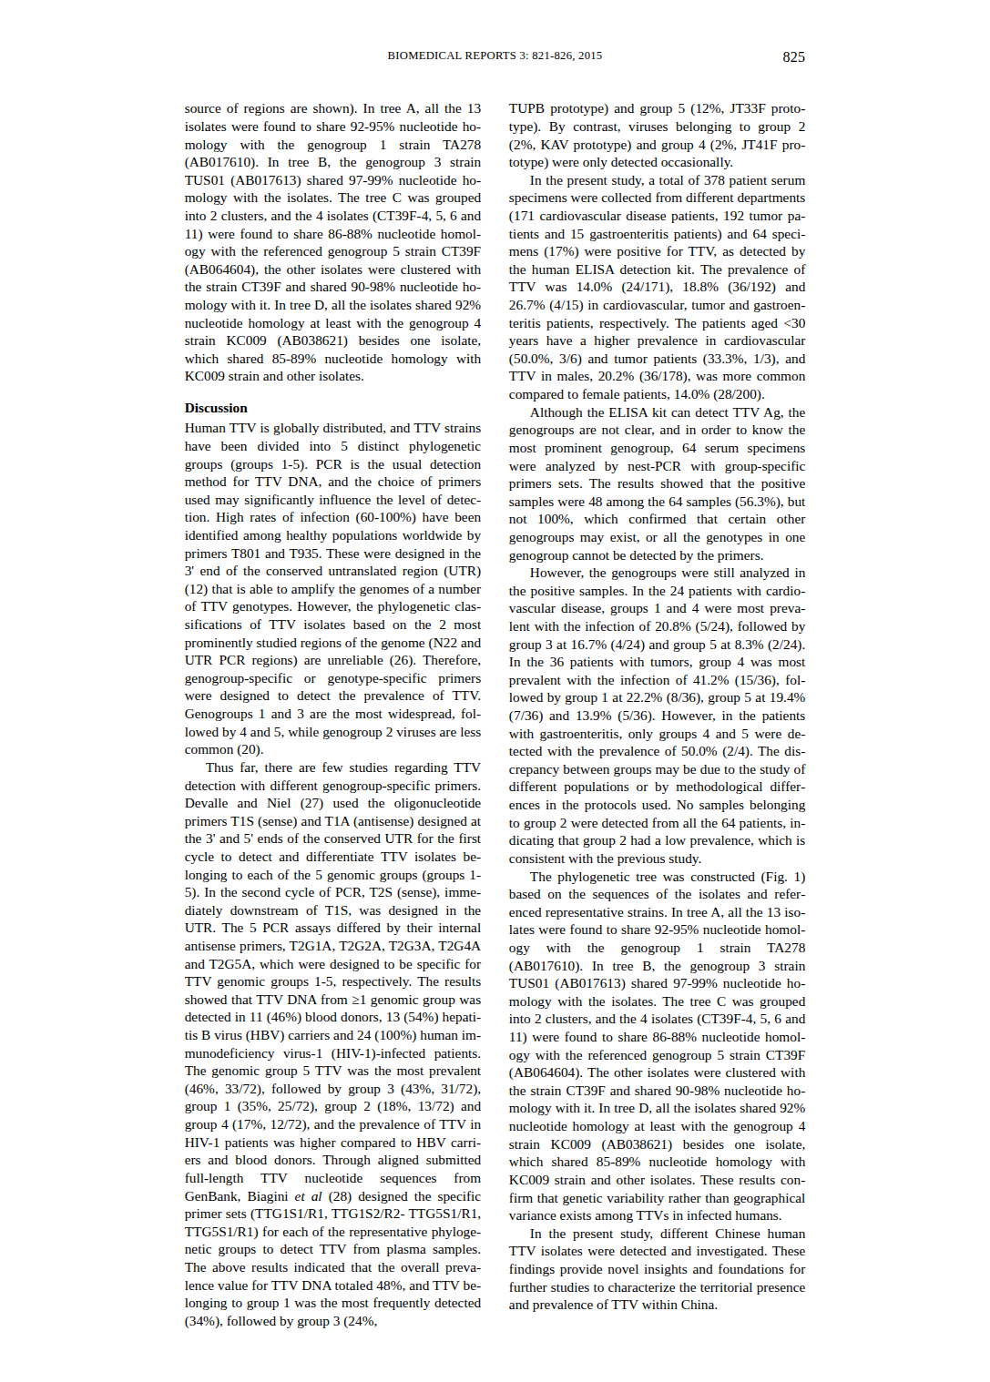BIOMEDICAL REPORTS 3: 821-826, 2015 825
source of regions are shown). In tree A, all the 13 isolates were found to share 92-95% nucleotide homology with the genogroup 1 strain TA278 (AB017610). In tree B, the genogroup 3 strain TUS01 (AB017613) shared 97-99% nucleotide homology with the isolates. The tree C was grouped into 2 clusters, and the 4 isolates (CT39F-4, 5, 6 and 11) were found to share 86-88% nucleotide homology with the referenced genogroup 5 strain CT39F (AB064604), the other isolates were clustered with the strain CT39F and shared 90-98% nucleotide homology with it. In tree D, all the isolates shared 92% nucleotide homology at least with the genogroup 4 strain KC009 (AB038621) besides one isolate, which shared 85-89% nucleotide homology with KC009 strain and other isolates.
Discussion
Human TTV is globally distributed, and TTV strains have been divided into 5 distinct phylogenetic groups (groups 1-5). PCR is the usual detection method for TTV DNA, and the choice of primers used may significantly influence the level of detection. High rates of infection (60-100%) have been identified among healthy populations worldwide by primers T801 and T935. These were designed in the 3' end of the conserved untranslated region (UTR) (12) that is able to amplify the genomes of a number of TTV genotypes. However, the phylogenetic classifications of TTV isolates based on the 2 most prominently studied regions of the genome (N22 and UTR PCR regions) are unreliable (26). Therefore, genogroup-specific or genotype-specific primers were designed to detect the prevalence of TTV. Genogroups 1 and 3 are the most widespread, followed by 4 and 5, while genogroup 2 viruses are less common (20).
Thus far, there are few studies regarding TTV detection with different genogroup-specific primers. Devalle and Niel (27) used the oligonucleotide primers T1S (sense) and T1A (antisense) designed at the 3' and 5' ends of the conserved UTR for the first cycle to detect and differentiate TTV isolates belonging to each of the 5 genomic groups (groups 1-5). In the second cycle of PCR, T2S (sense), immediately downstream of T1S, was designed in the UTR. The 5 PCR assays differed by their internal antisense primers, T2G1A, T2G2A, T2G3A, T2G4A and T2G5A, which were designed to be specific for TTV genomic groups 1-5, respectively. The results showed that TTV DNA from ≥1 genomic group was detected in 11 (46%) blood donors, 13 (54%) hepatitis B virus (HBV) carriers and 24 (100%) human immunodeficiency virus-1 (HIV-1)-infected patients. The genomic group 5 TTV was the most prevalent (46%, 33/72), followed by group 3 (43%, 31/72), group 1 (35%, 25/72), group 2 (18%, 13/72) and group 4 (17%, 12/72), and the prevalence of TTV in HIV-1 patients was higher compared to HBV carriers and blood donors. Through aligned submitted full-length TTV nucleotide sequences from GenBank, Biagini et al (28) designed the specific primer sets (TTG1S1/R1, TTG1S2/R2- TTG5S1/R1, TTG5S1/R1) for each of the representative phylogenetic groups to detect TTV from plasma samples. The above results indicated that the overall prevalence value for TTV DNA totaled 48%, and TTV belonging to group 1 was the most frequently detected (34%), followed by group 3 (24%,
TUPB prototype) and group 5 (12%, JT33F prototype). By contrast, viruses belonging to group 2 (2%, KAV prototype) and group 4 (2%, JT41F prototype) were only detected occasionally.
In the present study, a total of 378 patient serum specimens were collected from different departments (171 cardiovascular disease patients, 192 tumor patients and 15 gastroenteritis patients) and 64 specimens (17%) were positive for TTV, as detected by the human ELISA detection kit. The prevalence of TTV was 14.0% (24/171), 18.8% (36/192) and 26.7% (4/15) in cardiovascular, tumor and gastroenteritis patients, respectively. The patients aged <30 years have a higher prevalence in cardiovascular (50.0%, 3/6) and tumor patients (33.3%, 1/3), and TTV in males, 20.2% (36/178), was more common compared to female patients, 14.0% (28/200).
Although the ELISA kit can detect TTV Ag, the genogroups are not clear, and in order to know the most prominent genogroup, 64 serum specimens were analyzed by nest-PCR with group-specific primers sets. The results showed that the positive samples were 48 among the 64 samples (56.3%), but not 100%, which confirmed that certain other genogroups may exist, or all the genotypes in one genogroup cannot be detected by the primers.
However, the genogroups were still analyzed in the positive samples. In the 24 patients with cardiovascular disease, groups 1 and 4 were most prevalent with the infection of 20.8% (5/24), followed by group 3 at 16.7% (4/24) and group 5 at 8.3% (2/24). In the 36 patients with tumors, group 4 was most prevalent with the infection of 41.2% (15/36), followed by group 1 at 22.2% (8/36), group 5 at 19.4% (7/36) and 13.9% (5/36). However, in the patients with gastroenteritis, only groups 4 and 5 were detected with the prevalence of 50.0% (2/4). The discrepancy between groups may be due to the study of different populations or by methodological differences in the protocols used. No samples belonging to group 2 were detected from all the 64 patients, indicating that group 2 had a low prevalence, which is consistent with the previous study.
The phylogenetic tree was constructed (Fig. 1) based on the sequences of the isolates and referenced representative strains. In tree A, all the 13 isolates were found to share 92-95% nucleotide homology with the genogroup 1 strain TA278 (AB017610). In tree B, the genogroup 3 strain TUS01 (AB017613) shared 97-99% nucleotide homology with the isolates. The tree C was grouped into 2 clusters, and the 4 isolates (CT39F-4, 5, 6 and 11) were found to share 86-88% nucleotide homology with the referenced genogroup 5 strain CT39F (AB064604). The other isolates were clustered with the strain CT39F and shared 90-98% nucleotide homology with it. In tree D, all the isolates shared 92% nucleotide homology at least with the genogroup 4 strain KC009 (AB038621) besides one isolate, which shared 85-89% nucleotide homology with KC009 strain and other isolates. These results confirm that genetic variability rather than geographical variance exists among TTVs in infected humans.
In the present study, different Chinese human TTV isolates were detected and investigated. These findings provide novel insights and foundations for further studies to characterize the territorial presence and prevalence of TTV within China.